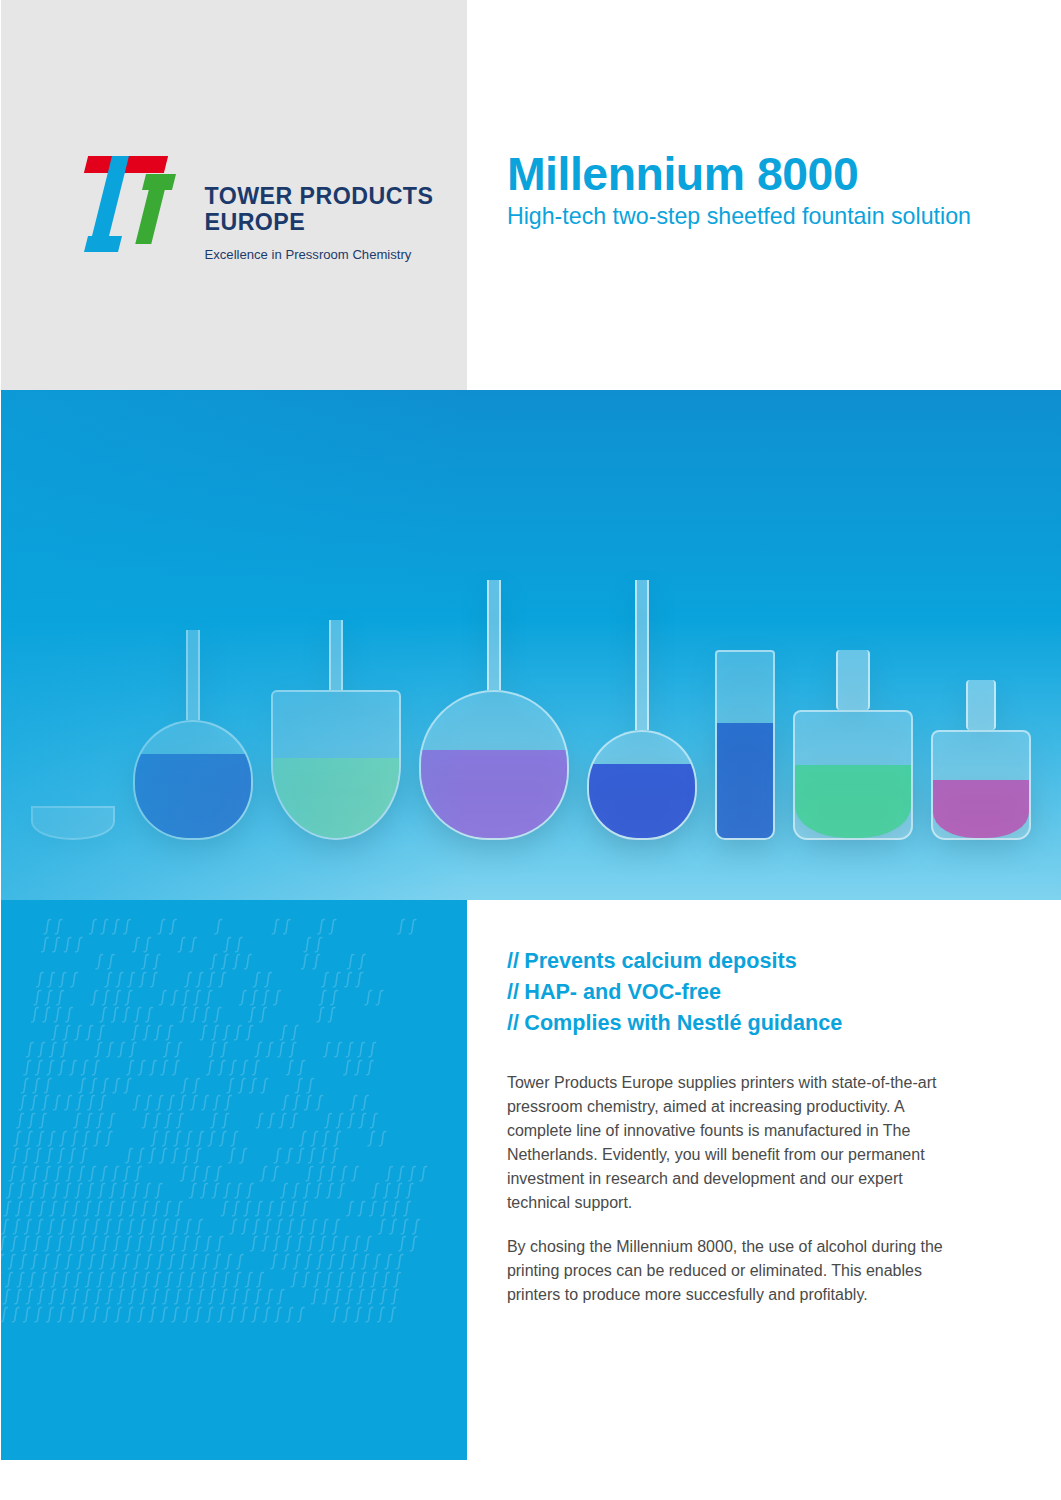Tower Products
Europe
Excellence in Pressroom Chemistry
Millennium 8000
High-tech two-step sheetfed fountain solution
ʃʃ ʃʃʃʃ ʃʃ ʃ ʃʃ ʃʃ ʃʃ
ʃʃʃʃ ʃʃ ʃʃ ʃʃ ʃʃ
ʃʃ ʃʃ ʃʃʃʃ ʃʃ ʃʃ
ʃʃʃʃ ʃʃʃʃʃ ʃʃʃʃ ʃʃ ʃʃʃʃ
ʃʃʃ ʃʃʃʃ ʃʃʃʃʃ ʃʃʃʃ ʃʃ ʃʃ
ʃʃʃʃ ʃʃʃʃʃ ʃʃʃʃ ʃʃ ʃʃ
ʃʃʃʃʃ ʃʃʃʃ ʃʃʃʃʃ ʃʃ
ʃʃʃʃ ʃʃʃʃ ʃʃ ʃʃ ʃʃʃʃ ʃʃʃʃʃ
ʃʃʃʃʃʃʃ ʃʃʃʃʃ ʃʃʃʃʃ ʃʃ ʃʃʃ
ʃʃʃ ʃʃʃʃʃ ʃʃ ʃʃʃʃ ʃʃ
ʃʃʃʃʃʃʃʃ ʃʃʃʃʃʃʃʃʃ ʃʃʃʃ ʃʃ
ʃʃʃ ʃʃʃʃ ʃʃʃʃ ʃʃ ʃʃʃʃ ʃʃʃʃʃ
ʃʃʃʃʃʃʃʃʃ ʃʃʃʃʃʃʃʃ ʃʃʃʃ ʃʃ
ʃʃʃʃʃʃʃ ʃʃʃʃʃʃʃ ʃʃ ʃʃʃʃʃʃ
ʃʃʃʃʃʃʃʃʃʃʃʃ ʃʃʃʃ ʃʃ ʃʃʃʃʃ ʃʃʃʃ
ʃʃʃʃʃʃʃʃʃʃʃʃʃʃ ʃʃʃʃʃʃ ʃʃʃʃʃʃ ʃʃʃʃ
ʃʃʃʃʃʃʃʃʃʃʃʃʃʃʃʃ ʃʃʃʃʃʃʃʃ ʃʃʃʃʃʃ
ʃʃʃʃʃʃʃʃʃʃʃʃʃʃʃʃʃʃ ʃʃʃʃʃʃʃʃʃʃ ʃʃʃʃ
ʃʃʃʃʃʃʃʃʃʃʃʃʃʃʃʃʃʃʃʃ ʃʃʃʃʃʃʃʃʃʃʃ ʃʃ
ʃʃʃʃʃʃʃʃʃʃʃʃʃʃʃʃʃʃʃʃʃʃ ʃʃʃʃʃʃʃʃʃʃʃʃ
ʃʃʃʃʃʃʃʃʃʃʃʃʃʃʃʃʃʃʃʃʃʃʃʃ ʃʃʃʃʃʃʃʃʃʃ
ʃʃʃʃʃʃʃʃʃʃʃʃʃʃʃʃʃʃʃʃʃʃʃʃʃʃ ʃʃʃʃʃʃʃʃ
ʃʃʃʃʃʃʃʃʃʃʃʃʃʃʃʃʃʃʃʃʃʃʃʃʃʃʃʃ ʃʃʃʃʃʃ
//Prevents calcium deposits
//HAP- and VOC-free
//Complies with Nestlé guidance
Tower Products Europe supplies printers with state-of-the-art pressroom chemistry, aimed at increasing productivity. A complete line of innovative founts is manufactured in The Netherlands. Evidently, you will benefit from our permanent investment in research and development and our expert technical support.
By chosing the Millennium 8000, the use of alcohol during the printing proces can be reduced or eliminated. This enables printers to produce more succesfully and profitably.